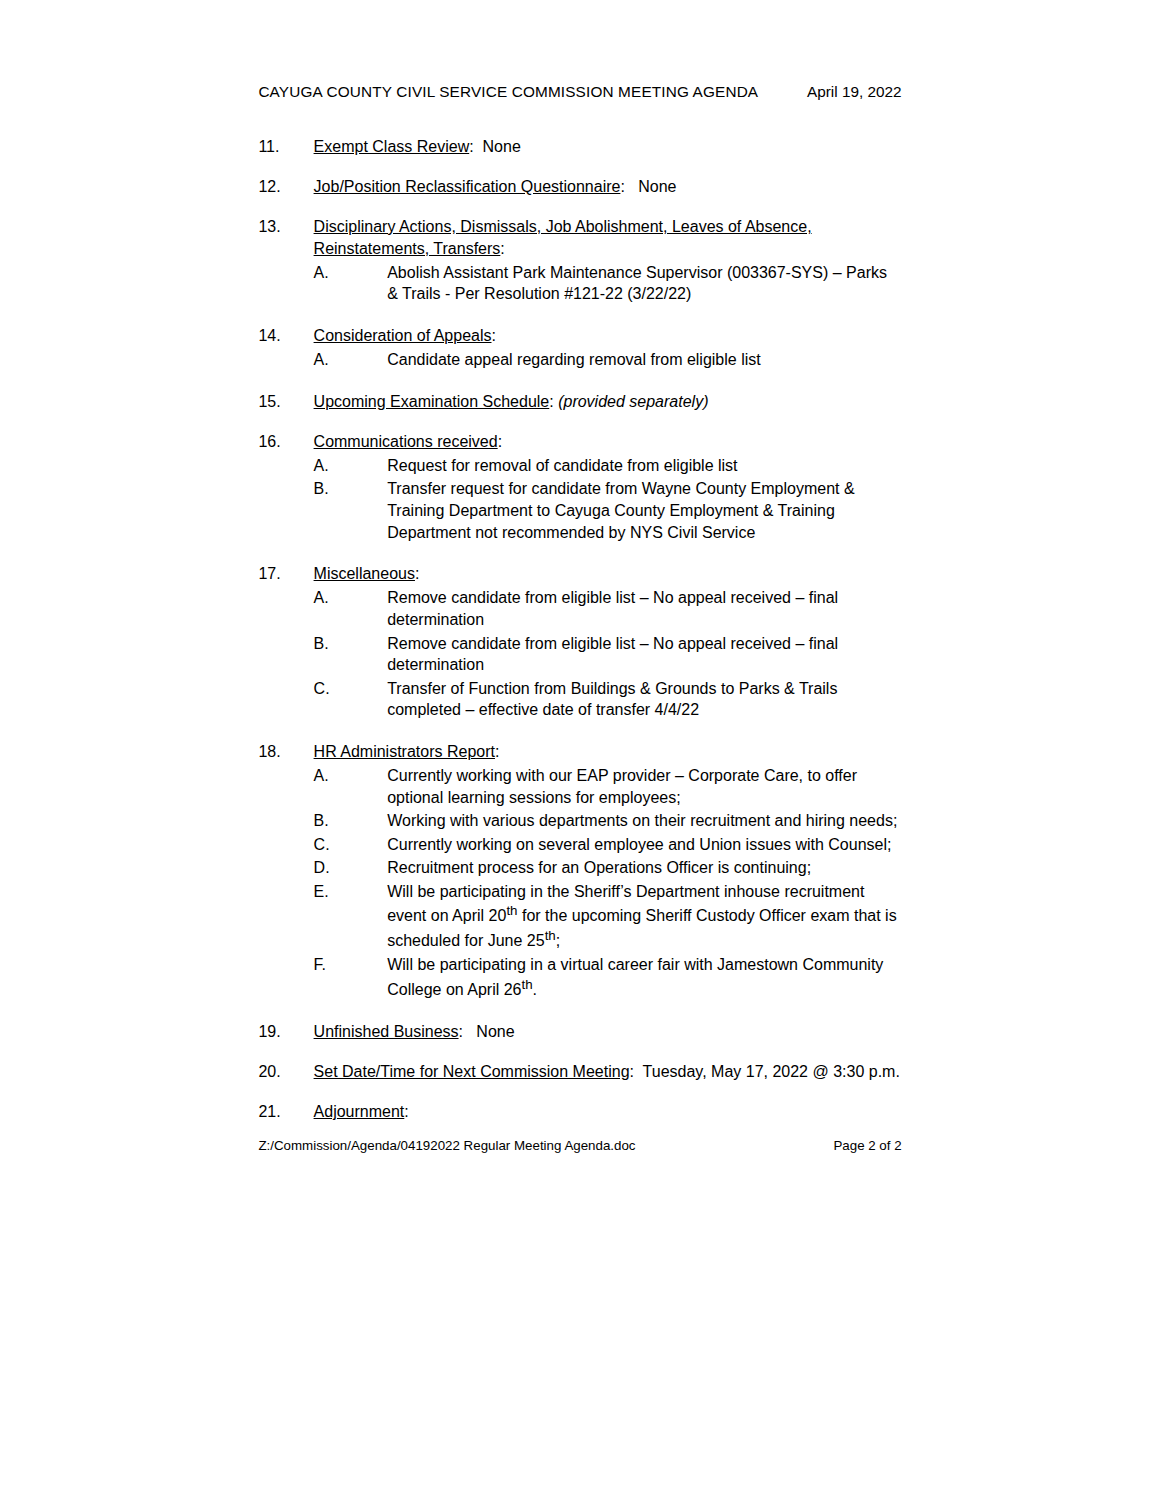CAYUGA COUNTY CIVIL SERVICE COMMISSION MEETING AGENDA
April 19, 2022
11. Exempt Class Review: None
12. Job/Position Reclassification Questionnaire: None
13. Disciplinary Actions, Dismissals, Job Abolishment, Leaves of Absence, Reinstatements, Transfers:
A. Abolish Assistant Park Maintenance Supervisor (003367-SYS) – Parks & Trails - Per Resolution #121-22 (3/22/22)
14. Consideration of Appeals:
A. Candidate appeal regarding removal from eligible list
15. Upcoming Examination Schedule: (provided separately)
16. Communications received:
A. Request for removal of candidate from eligible list
B. Transfer request for candidate from Wayne County Employment & Training Department to Cayuga County Employment & Training Department not recommended by NYS Civil Service
17. Miscellaneous:
A. Remove candidate from eligible list – No appeal received – final determination
B. Remove candidate from eligible list – No appeal received – final determination
C. Transfer of Function from Buildings & Grounds to Parks & Trails completed – effective date of transfer 4/4/22
18. HR Administrators Report:
A. Currently working with our EAP provider – Corporate Care, to offer optional learning sessions for employees;
B. Working with various departments on their recruitment and hiring needs;
C. Currently working on several employee and Union issues with Counsel;
D. Recruitment process for an Operations Officer is continuing;
E. Will be participating in the Sheriff’s Department inhouse recruitment event on April 20th for the upcoming Sheriff Custody Officer exam that is scheduled for June 25th;
F. Will be participating in a virtual career fair with Jamestown Community College on April 26th.
19. Unfinished Business: None
20. Set Date/Time for Next Commission Meeting: Tuesday, May 17, 2022 @ 3:30 p.m.
21. Adjournment:
Z:/Commission/Agenda/04192022 Regular Meeting Agenda.doc
Page 2 of 2